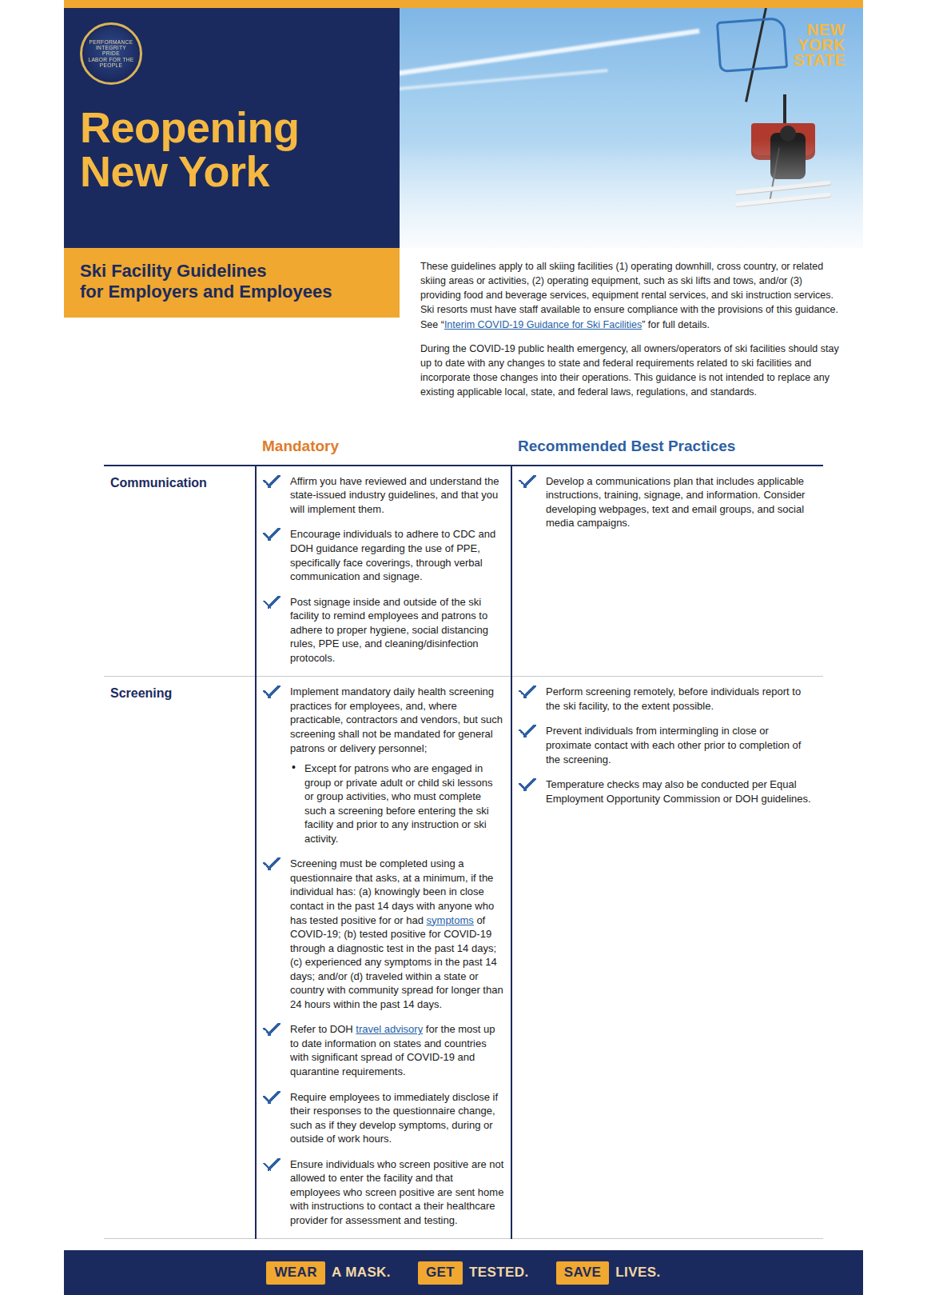PERFORMANCE
INTEGRITY
PRIDE
LABOR FOR THE PEOPLE
Reopening
New York
NEW
YORK
STATE
Ski Facility Guidelines
for Employers and Employees
These guidelines apply to all skiing facilities (1) operating downhill, cross country, or related skiing areas or activities, (2) operating equipment, such as ski lifts and tows, and/or (3) providing food and beverage services, equipment rental services, and ski instruction services. Ski resorts must have staff available to ensure compliance with the provisions of this guidance. See “Interim COVID-19 Guidance for Ski Facilities” for full details.
During the COVID-19 public health emergency, all owners/operators of ski facilities should stay up to date with any changes to state and federal requirements related to ski facilities and incorporate those changes into their operations. This guidance is not intended to replace any existing applicable local, state, and federal laws, regulations, and standards.
| | Mandatory | Recommended Best Practices |
| --- | --- | --- |
| Communication | Affirm you have reviewed and understand the state-issued industry guidelines, and that you will implement them. Encourage individuals to adhere to CDC and DOH guidance regarding the use of PPE, specifically face coverings, through verbal communication and signage. Post signage inside and outside of the ski facility to remind employees and patrons to adhere to proper hygiene, social distancing rules, PPE use, and cleaning/disinfection protocols. | Develop a communications plan that includes applicable instructions, training, signage, and information. Consider developing webpages, text and email groups, and social media campaigns. |
| Screening | Implement mandatory daily health screening practices for employees, and, where practicable, contractors and vendors, but such screening shall not be mandated for general patrons or delivery personnel; Except for patrons who are engaged in group or private adult or child ski lessons or group activities, who must complete such a screening before entering the ski facility and prior to any instruction or ski activity. Screening must be completed using a questionnaire that asks, at a minimum, if the individual has: (a) knowingly been in close contact in the past 14 days with anyone who has tested positive for or had symptoms of COVID-19; (b) tested positive for COVID-19 through a diagnostic test in the past 14 days; (c) experienced any symptoms in the past 14 days; and/or (d) traveled within a state or country with community spread for longer than 24 hours within the past 14 days. Refer to DOH travel advisory for the most up to date information on states and countries with significant spread of COVID-19 and quarantine requirements. Require employees to immediately disclose if their responses to the questionnaire change, such as if they develop symptoms, during or outside of work hours. Ensure individuals who screen positive are not allowed to enter the facility and that employees who screen positive are sent home with instructions to contact a their healthcare provider for assessment and testing. | Perform screening remotely, before individuals report to the ski facility, to the extent possible. Prevent individuals from intermingling in close or proximate contact with each other prior to completion of the screening. Temperature checks may also be conducted per Equal Employment Opportunity Commission or DOH guidelines. |
WEAR A MASK.
GET TESTED.
SAVE LIVES.